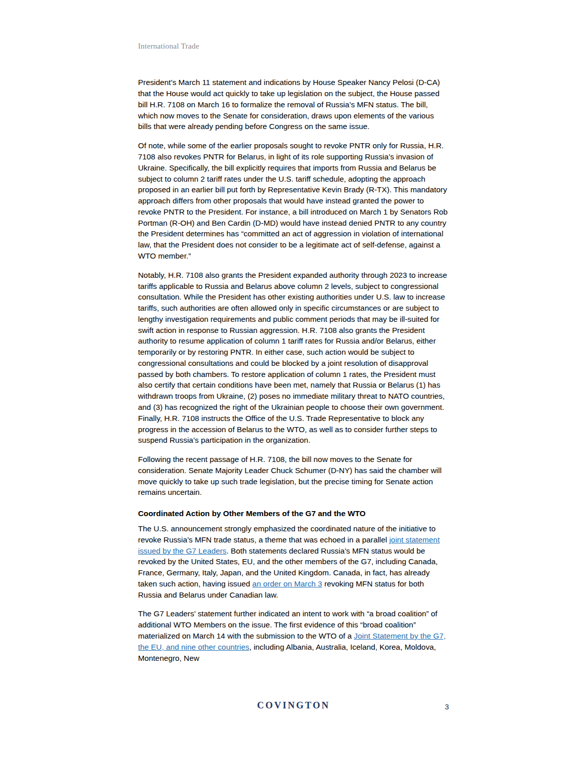International Trade
President’s March 11 statement and indications by House Speaker Nancy Pelosi (D-CA) that the House would act quickly to take up legislation on the subject, the House passed bill H.R. 7108 on March 16 to formalize the removal of Russia’s MFN status. The bill, which now moves to the Senate for consideration, draws upon elements of the various bills that were already pending before Congress on the same issue.
Of note, while some of the earlier proposals sought to revoke PNTR only for Russia, H.R. 7108 also revokes PNTR for Belarus, in light of its role supporting Russia’s invasion of Ukraine. Specifically, the bill explicitly requires that imports from Russia and Belarus be subject to column 2 tariff rates under the U.S. tariff schedule, adopting the approach proposed in an earlier bill put forth by Representative Kevin Brady (R-TX). This mandatory approach differs from other proposals that would have instead granted the power to revoke PNTR to the President. For instance, a bill introduced on March 1 by Senators Rob Portman (R-OH) and Ben Cardin (D-MD) would have instead denied PNTR to any country the President determines has “committed an act of aggression in violation of international law, that the President does not consider to be a legitimate act of self-defense, against a WTO member.”
Notably, H.R. 7108 also grants the President expanded authority through 2023 to increase tariffs applicable to Russia and Belarus above column 2 levels, subject to congressional consultation. While the President has other existing authorities under U.S. law to increase tariffs, such authorities are often allowed only in specific circumstances or are subject to lengthy investigation requirements and public comment periods that may be ill-suited for swift action in response to Russian aggression. H.R. 7108 also grants the President authority to resume application of column 1 tariff rates for Russia and/or Belarus, either temporarily or by restoring PNTR. In either case, such action would be subject to congressional consultations and could be blocked by a joint resolution of disapproval passed by both chambers. To restore application of column 1 rates, the President must also certify that certain conditions have been met, namely that Russia or Belarus (1) has withdrawn troops from Ukraine, (2) poses no immediate military threat to NATO countries, and (3) has recognized the right of the Ukrainian people to choose their own government. Finally, H.R. 7108 instructs the Office of the U.S. Trade Representative to block any progress in the accession of Belarus to the WTO, as well as to consider further steps to suspend Russia’s participation in the organization.
Following the recent passage of H.R. 7108, the bill now moves to the Senate for consideration. Senate Majority Leader Chuck Schumer (D-NY) has said the chamber will move quickly to take up such trade legislation, but the precise timing for Senate action remains uncertain.
Coordinated Action by Other Members of the G7 and the WTO
The U.S. announcement strongly emphasized the coordinated nature of the initiative to revoke Russia’s MFN trade status, a theme that was echoed in a parallel joint statement issued by the G7 Leaders. Both statements declared Russia’s MFN status would be revoked by the United States, EU, and the other members of the G7, including Canada, France, Germany, Italy, Japan, and the United Kingdom. Canada, in fact, has already taken such action, having issued an order on March 3 revoking MFN status for both Russia and Belarus under Canadian law.
The G7 Leaders’ statement further indicated an intent to work with “a broad coalition” of additional WTO Members on the issue. The first evidence of this “broad coalition” materialized on March 14 with the submission to the WTO of a Joint Statement by the G7, the EU, and nine other countries, including Albania, Australia, Iceland, Korea, Moldova, Montenegro, New
COVINGTON 3